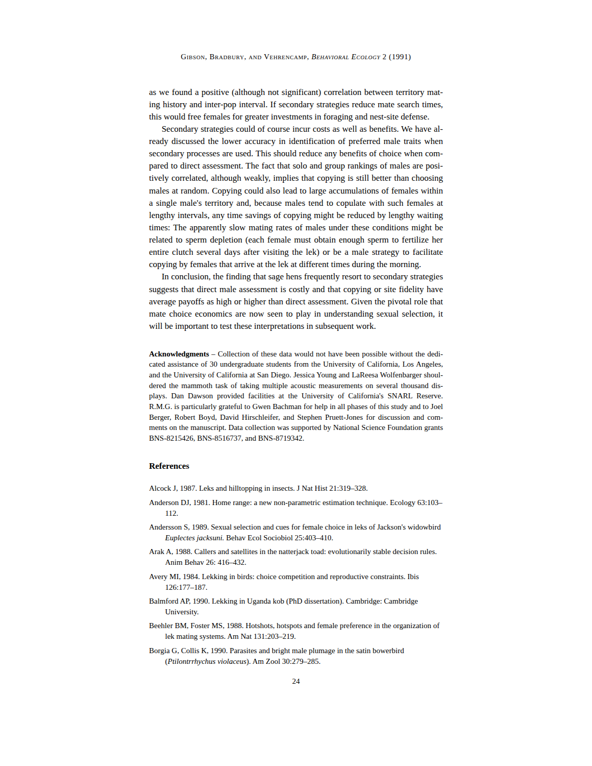Gibson, Bradbury, and Vehrencamp, Behavioral Ecology 2 (1991)
as we found a positive (although not significant) correlation between territory mating history and inter-pop interval. If secondary strategies reduce mate search times, this would free females for greater investments in foraging and nest-site defense.
Secondary strategies could of course incur costs as well as benefits. We have already discussed the lower accuracy in identification of preferred male traits when secondary processes are used. This should reduce any benefits of choice when compared to direct assessment. The fact that solo and group rankings of males are positively correlated, although weakly, implies that copying is still better than choosing males at random. Copying could also lead to large accumulations of females within a single male's territory and, because males tend to copulate with such females at lengthy intervals, any time savings of copying might be reduced by lengthy waiting times: The apparently slow mating rates of males under these conditions might be related to sperm depletion (each female must obtain enough sperm to fertilize her entire clutch several days after visiting the lek) or be a male strategy to facilitate copying by females that arrive at the lek at different times during the morning.
In conclusion, the finding that sage hens frequently resort to secondary strategies suggests that direct male assessment is costly and that copying or site fidelity have average payoffs as high or higher than direct assessment. Given the pivotal role that mate choice economics are now seen to play in understanding sexual selection, it will be important to test these interpretations in subsequent work.
Acknowledgments – Collection of these data would not have been possible without the dedicated assistance of 30 undergraduate students from the University of California, Los Angeles, and the University of California at San Diego. Jessica Young and LaReesa Wolfenbarger shouldered the mammoth task of taking multiple acoustic measurements on several thousand displays. Dan Dawson provided facilities at the University of California's SNARL Reserve. R.M.G. is particularly grateful to Gwen Bachman for help in all phases of this study and to Joel Berger, Robert Boyd, David Hirschleifer, and Stephen Pruett-Jones for discussion and comments on the manuscript. Data collection was supported by National Science Foundation grants BNS-8215426, BNS-8516737, and BNS-8719342.
References
Alcock J, 1987. Leks and hilltopping in insects. J Nat Hist 21:319–328.
Anderson DJ, 1981. Home range: a new non-parametric estimation technique. Ecology 63:103–112.
Andersson S, 1989. Sexual selection and cues for female choice in leks of Jackson's widowbird Euplectes jacksuni. Behav Ecol Sociobiol 25:403–410.
Arak A, 1988. Callers and satellites in the natterjack toad: evolutionarily stable decision rules. Anim Behav 26: 416–432.
Avery MI, 1984. Lekking in birds: choice competition and reproductive constraints. Ibis 126:177–187.
Balmford AP, 1990. Lekking in Uganda kob (PhD dissertation). Cambridge: Cambridge University.
Beehler BM, Foster MS, 1988. Hotshots, hotspots and female preference in the organization of lek mating systems. Am Nat 131:203–219.
Borgia G, Collis K, 1990. Parasites and bright male plumage in the satin bowerbird (Ptilontrrhychus violaceus). Am Zool 30:279–285.
24